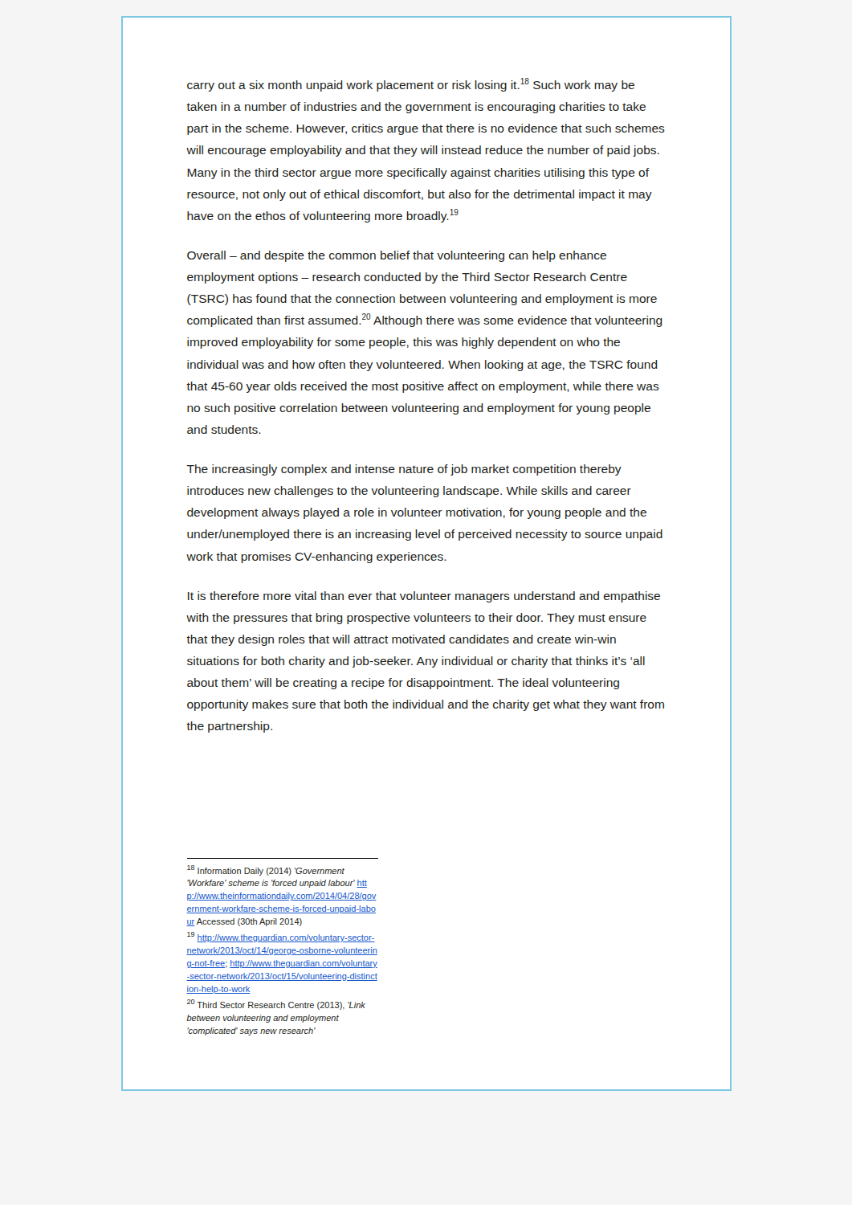carry out a six month unpaid work placement or risk losing it.18 Such work may be taken in a number of industries and the government is encouraging charities to take part in the scheme. However, critics argue that there is no evidence that such schemes will encourage employability and that they will instead reduce the number of paid jobs. Many in the third sector argue more specifically against charities utilising this type of resource, not only out of ethical discomfort, but also for the detrimental impact it may have on the ethos of volunteering more broadly.19
Overall – and despite the common belief that volunteering can help enhance employment options – research conducted by the Third Sector Research Centre (TSRC) has found that the connection between volunteering and employment is more complicated than first assumed.20 Although there was some evidence that volunteering improved employability for some people, this was highly dependent on who the individual was and how often they volunteered. When looking at age, the TSRC found that 45-60 year olds received the most positive affect on employment, while there was no such positive correlation between volunteering and employment for young people and students.
The increasingly complex and intense nature of job market competition thereby introduces new challenges to the volunteering landscape. While skills and career development always played a role in volunteer motivation, for young people and the under/unemployed there is an increasing level of perceived necessity to source unpaid work that promises CV-enhancing experiences.
It is therefore more vital than ever that volunteer managers understand and empathise with the pressures that bring prospective volunteers to their door. They must ensure that they design roles that will attract motivated candidates and create win-win situations for both charity and job-seeker. Any individual or charity that thinks it’s ‘all about them’ will be creating a recipe for disappointment. The ideal volunteering opportunity makes sure that both the individual and the charity get what they want from the partnership.
18 Information Daily (2014) 'Government 'Workfare' scheme is 'forced unpaid labour' http://www.theinformationdaily.com/2014/04/28/government-workfare-scheme-is-forced-unpaid-labour Accessed (30th April 2014)
19 http://www.theguardian.com/voluntary-sector-network/2013/oct/14/george-osborne-volunteering-not-free; http://www.theguardian.com/voluntary-sector-network/2013/oct/15/volunteering-distinction-help-to-work
20 Third Sector Research Centre (2013), 'Link between volunteering and employment 'complicated' says new research'